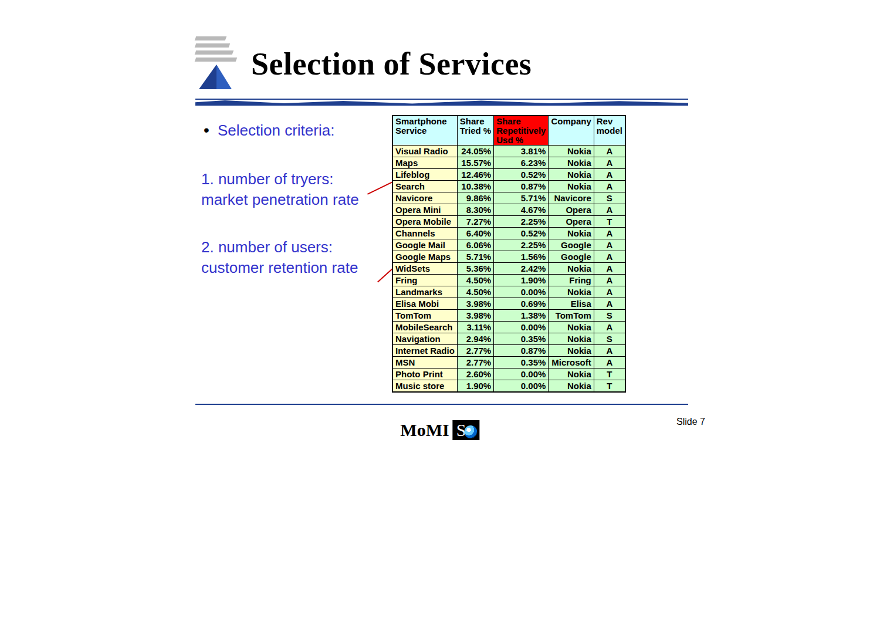Selection of Services
Selection criteria:
1. number of tryers:market penetration rate
2. number of users:customer retention rate
| Smartphone Service | Share Tried % | Share Repetitively Usd % | Company | Rev model |
| --- | --- | --- | --- | --- |
| Visual Radio | 24.05% | 3.81% | Nokia | A |
| Maps | 15.57% | 6.23% | Nokia | A |
| Lifeblog | 12.46% | 0.52% | Nokia | A |
| Search | 10.38% | 0.87% | Nokia | A |
| Navicore | 9.86% | 5.71% | Navicore | S |
| Opera Mini | 8.30% | 4.67% | Opera | A |
| Opera Mobile | 7.27% | 2.25% | Opera | T |
| Channels | 6.40% | 0.52% | Nokia | A |
| Google Mail | 6.06% | 2.25% | Google | A |
| Google Maps | 5.71% | 1.56% | Google | A |
| WidSets | 5.36% | 2.42% | Nokia | A |
| Fring | 4.50% | 1.90% | Fring | A |
| Landmarks | 4.50% | 0.00% | Nokia | A |
| Elisa Mobi | 3.98% | 0.69% | Elisa | A |
| TomTom | 3.98% | 1.38% | TomTom | S |
| MobileSearch | 3.11% | 0.00% | Nokia | A |
| Navigation | 2.94% | 0.35% | Nokia | S |
| Internet Radio | 2.77% | 0.87% | Nokia | A |
| MSN | 2.77% | 0.35% | Microsoft | A |
| Photo Print | 2.60% | 0.00% | Nokia | T |
| Music store | 1.90% | 0.00% | Nokia | T |
MoMI S
Slide 7